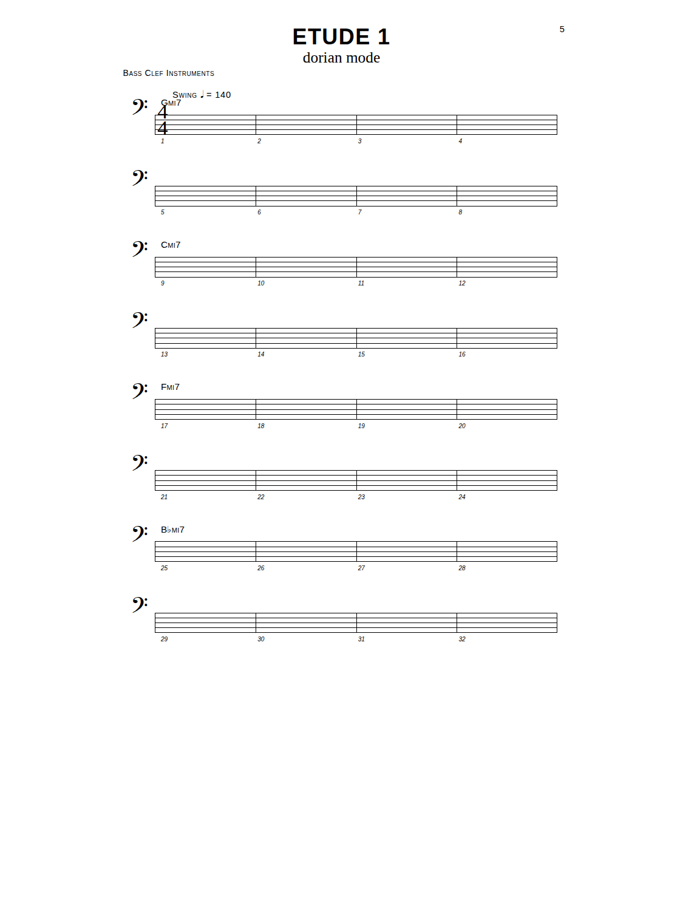5
Etude 1
dorian mode
Bass Clef Instruments
Swing 𝅘𝅥 = 140
𝄢
4
4
Gmi7
1
2
3
4
𝄢
5
6
7
8
𝄢
Cmi7
9
10
11
12
𝄢
13
14
15
16
𝄢
Fmi7
17
18
19
20
𝄢
21
22
23
24
𝄢
B♭mi7
25
26
27
28
𝄢
29
30
31
32